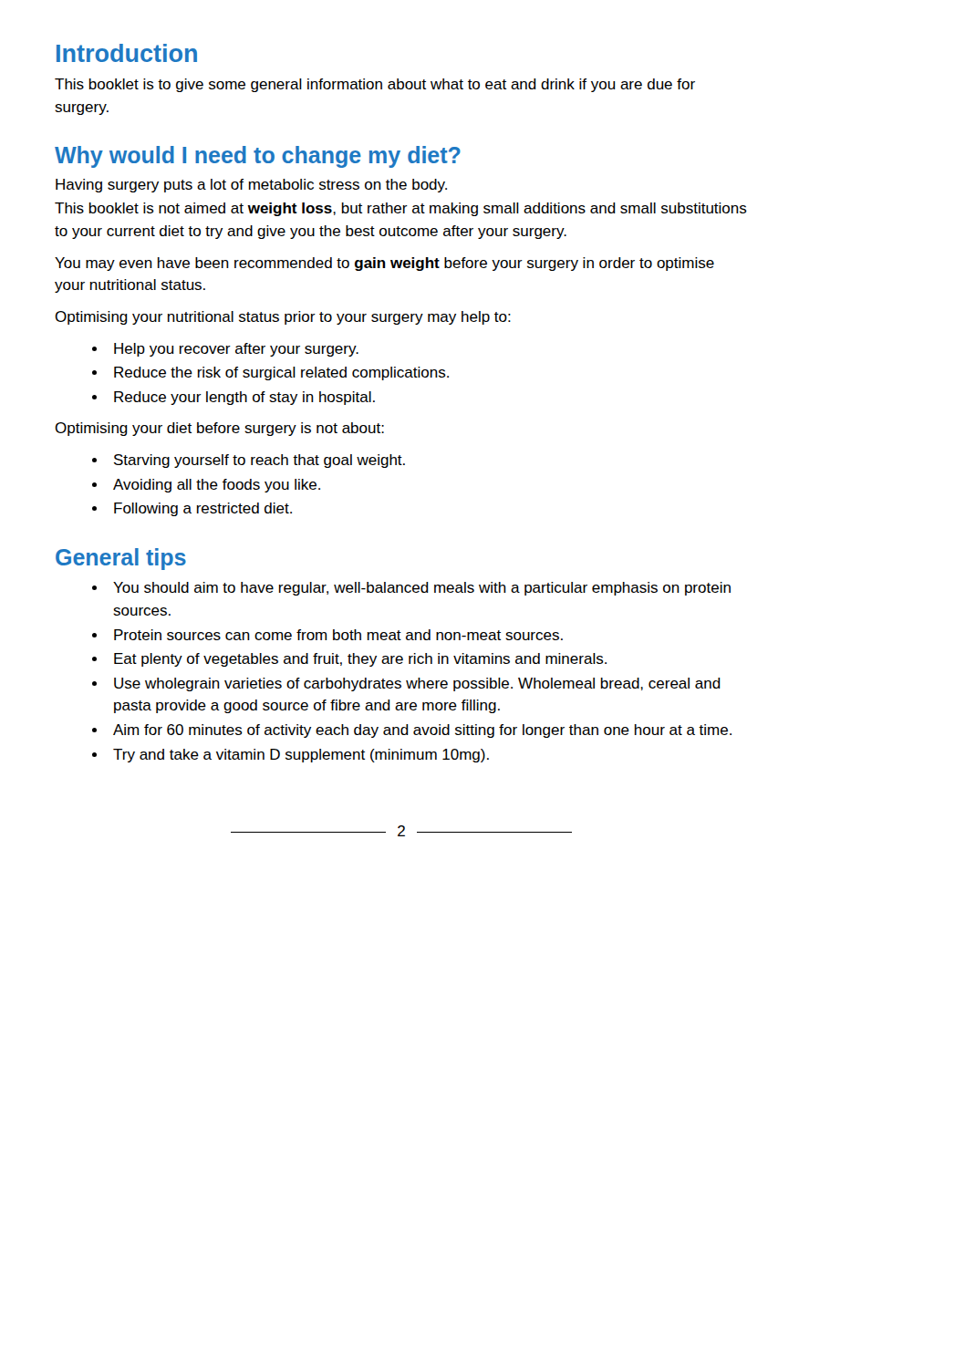Introduction
This booklet is to give some general information about what to eat and drink if you are due for surgery.
Why would I need to change my diet?
Having surgery puts a lot of metabolic stress on the body.
This booklet is not aimed at weight loss, but rather at making small additions and small substitutions to your current diet to try and give you the best outcome after your surgery.
You may even have been recommended to gain weight before your surgery in order to optimise your nutritional status.
Optimising your nutritional status prior to your surgery may help to:
Help you recover after your surgery.
Reduce the risk of surgical related complications.
Reduce your length of stay in hospital.
Optimising your diet before surgery is not about:
Starving yourself to reach that goal weight.
Avoiding all the foods you like.
Following a restricted diet.
General tips
You should aim to have regular, well-balanced meals with a particular emphasis on protein sources.
Protein sources can come from both meat and non-meat sources.
Eat plenty of vegetables and fruit, they are rich in vitamins and minerals.
Use wholegrain varieties of carbohydrates where possible. Wholemeal bread, cereal and pasta provide a good source of fibre and are more filling.
Aim for 60 minutes of activity each day and avoid sitting for longer than one hour at a time.
Try and take a vitamin D supplement (minimum 10mg).
2